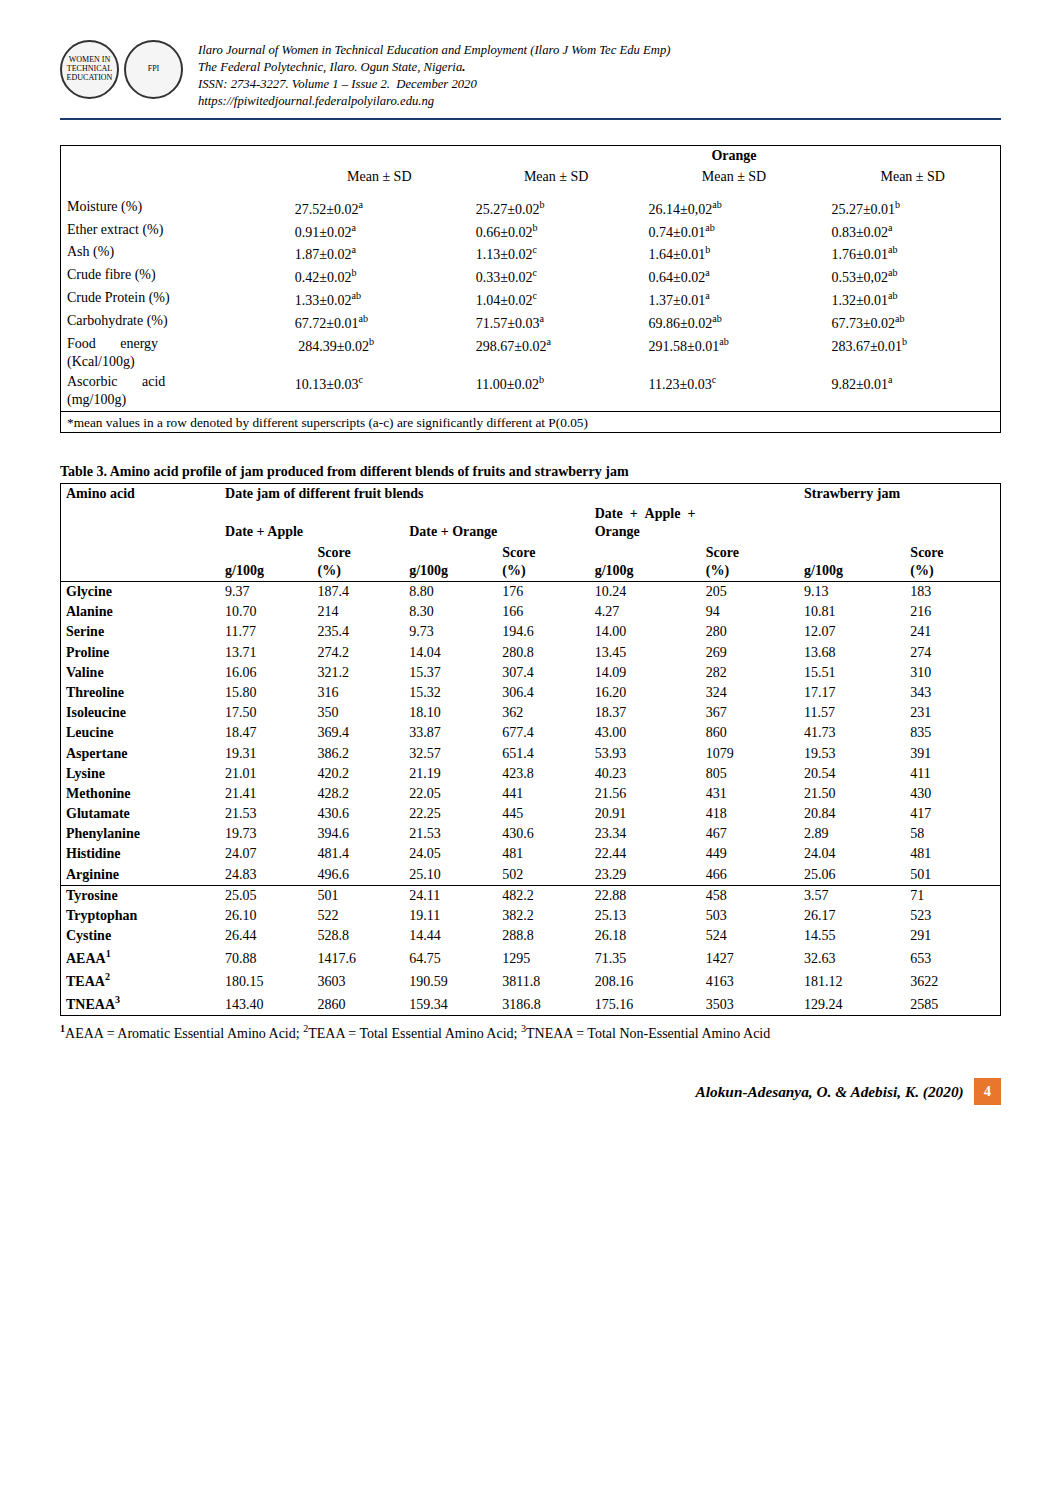WOMEN IN TECHNICAL EDUCATION
FPI
Ilaro Journal of Women in Technical Education and Employment (Ilaro J Wom Tec Edu Emp)
The Federal Polytechnic, Ilaro. Ogun State, Nigeria.
ISSN: 2734-3227. Volume 1 – Issue 2. December 2020
https://fpiwitedjournal.federalpolyilaro.edu.ng
| | | | Orange | |
| | Mean ± SD | Mean ± SD | Mean ± SD | Mean ± SD |
| Moisture (%) | 27.52±0.02 a | 25.27±0.02 b | 26.14±0,02 ab | 25.27±0.01 b |
| Ether extract (%) | 0.91±0.02 a | 0.66±0.02 b | 0.74±0.01 ab | 0.83±0.02 a |
| Ash (%) | 1.87±0.02 a | 1.13±0.02 c | 1.64±0.01 b | 1.76±0.01 ab |
| Crude fibre (%) | 0.42±0.02 b | 0.33±0.02 c | 0.64±0.02 a | 0.53±0,02 ab |
| Crude Protein (%) | 1.33±0.02 ab | 1.04±0.02 c | 1.37±0.01 a | 1.32±0.01 ab |
| Carbohydrate (%) | 67.72±0.01 ab | 71.57±0.03 a | 69.86±0.02 ab | 67.73±0.02 ab |
| Food energy (Kcal/100g) | 284.39±0.02 b | 298.67±0.02 a | 291.58±0.01 ab | 283.67±0.01 b |
| Ascorbic acid (mg/100g) | 10.13±0.03 c | 11.00±0.02 b | 11.23±0.03 c | 9.82±0.01 a |
| *mean values in a row denoted by different superscripts (a-c) are significantly different at P(0.05) |
Table 3. Amino acid profile of jam produced from different blends of fruits and strawberry jam
| Amino acid | Date jam of different fruit blends | Strawberry jam |
| | Date + Apple | Date + Orange | Date + Apple + Orange | |
| | g/100g | Score (%) | g/100g | Score (%) | g/100g | Score (%) | g/100g | Score (%) |
| Glycine | 9.37 | 187.4 | 8.80 | 176 | 10.24 | 205 | 9.13 | 183 |
| Alanine | 10.70 | 214 | 8.30 | 166 | 4.27 | 94 | 10.81 | 216 |
| Serine | 11.77 | 235.4 | 9.73 | 194.6 | 14.00 | 280 | 12.07 | 241 |
| Proline | 13.71 | 274.2 | 14.04 | 280.8 | 13.45 | 269 | 13.68 | 274 |
| Valine | 16.06 | 321.2 | 15.37 | 307.4 | 14.09 | 282 | 15.51 | 310 |
| Threoline | 15.80 | 316 | 15.32 | 306.4 | 16.20 | 324 | 17.17 | 343 |
| Isoleucine | 17.50 | 350 | 18.10 | 362 | 18.37 | 367 | 11.57 | 231 |
| Leucine | 18.47 | 369.4 | 33.87 | 677.4 | 43.00 | 860 | 41.73 | 835 |
| Aspertane | 19.31 | 386.2 | 32.57 | 651.4 | 53.93 | 1079 | 19.53 | 391 |
| Lysine | 21.01 | 420.2 | 21.19 | 423.8 | 40.23 | 805 | 20.54 | 411 |
| Methonine | 21.41 | 428.2 | 22.05 | 441 | 21.56 | 431 | 21.50 | 430 |
| Glutamate | 21.53 | 430.6 | 22.25 | 445 | 20.91 | 418 | 20.84 | 417 |
| Phenylanine | 19.73 | 394.6 | 21.53 | 430.6 | 23.34 | 467 | 2.89 | 58 |
| Histidine | 24.07 | 481.4 | 24.05 | 481 | 22.44 | 449 | 24.04 | 481 |
| Arginine | 24.83 | 496.6 | 25.10 | 502 | 23.29 | 466 | 25.06 | 501 |
| Tyrosine | 25.05 | 501 | 24.11 | 482.2 | 22.88 | 458 | 3.57 | 71 |
| Tryptophan | 26.10 | 522 | 19.11 | 382.2 | 25.13 | 503 | 26.17 | 523 |
| Cystine | 26.44 | 528.8 | 14.44 | 288.8 | 26.18 | 524 | 14.55 | 291 |
| AEAA 1 | 70.88 | 1417.6 | 64.75 | 1295 | 71.35 | 1427 | 32.63 | 653 |
| TEAA 2 | 180.15 | 3603 | 190.59 | 3811.8 | 208.16 | 4163 | 181.12 | 3622 |
| TNEAA 3 | 143.40 | 2860 | 159.34 | 3186.8 | 175.16 | 3503 | 129.24 | 2585 |
1 AEAA = Aromatic Essential Amino Acid; 2TEAA = Total Essential Amino Acid; 3TNEAA = Total Non-Essential Amino Acid
Alokun-Adesanya, O. & Adebisi, K. (2020) 4